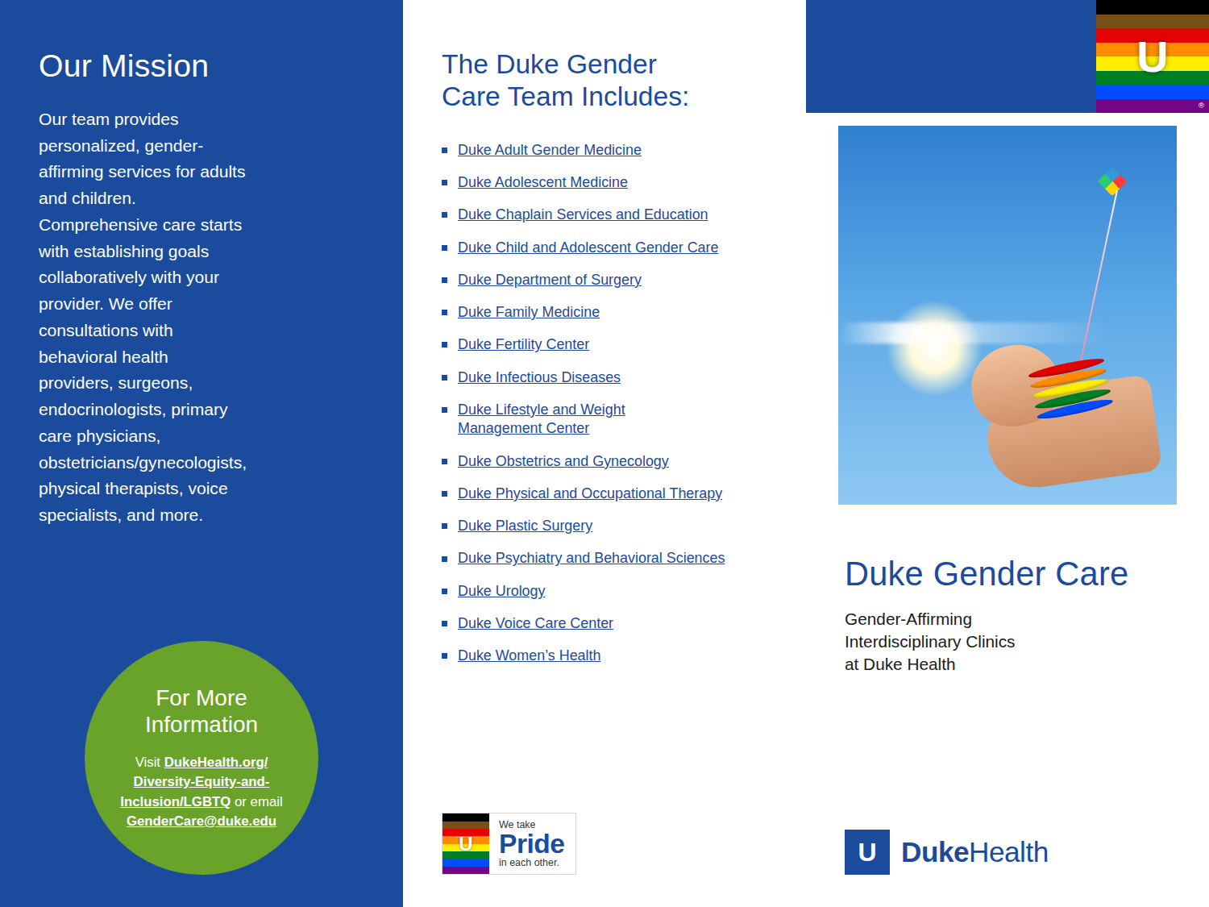Our Mission
Our team provides personalized, gender-affirming services for adults and children. Comprehensive care starts with establishing goals collaboratively with your provider. We offer consultations with behavioral health providers, surgeons, endocrinologists, primary care physicians, obstetricians/gynecologists, physical therapists, voice specialists, and more.
For More
Information
Visit DukeHealth.org/
Diversity-Equity-and-
Inclusion/LGBTQ or email GenderCare@duke.edu
The Duke Gender
Care Team Includes:
Duke Adult Gender Medicine
Duke Adolescent Medicine
Duke Chaplain Services and Education
Duke Child and Adolescent Gender Care
Duke Department of Surgery
Duke Family Medicine
Duke Fertility Center
Duke Infectious Diseases
Duke Lifestyle and Weight
Management Center
Duke Obstetrics and Gynecology
Duke Physical and Occupational Therapy
Duke Plastic Surgery
Duke Psychiatry and Behavioral Sciences
Duke Urology
Duke Voice Care Center
Duke Women’s Health
U
We take Pride in each other.
U
®
Duke Gender Care
Gender-Affirming Interdisciplinary Clinics at Duke Health
U
Duke Health